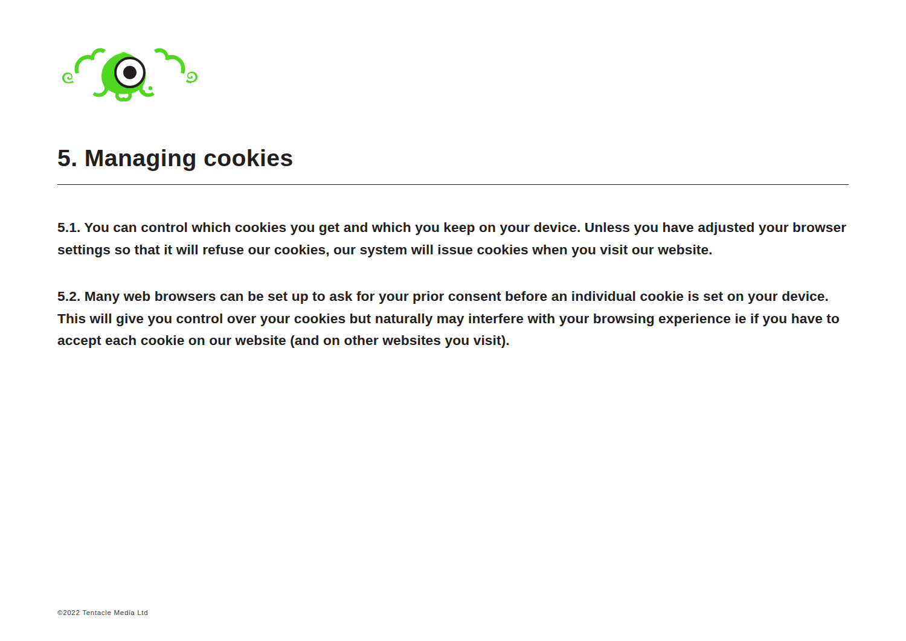5. Managing cookies
5.1. You can control which cookies you get and which you keep on your device. Unless you have adjusted your browser settings so that it will refuse our cookies, our system will issue cookies when you visit our website.
5.2. Many web browsers can be set up to ask for your prior consent before an individual cookie is set on your device. This will give you control over your cookies but naturally may interfere with your browsing experience ie if you have to accept each cookie on our website (and on other websites you visit).
©2022 Tentacle Media Ltd